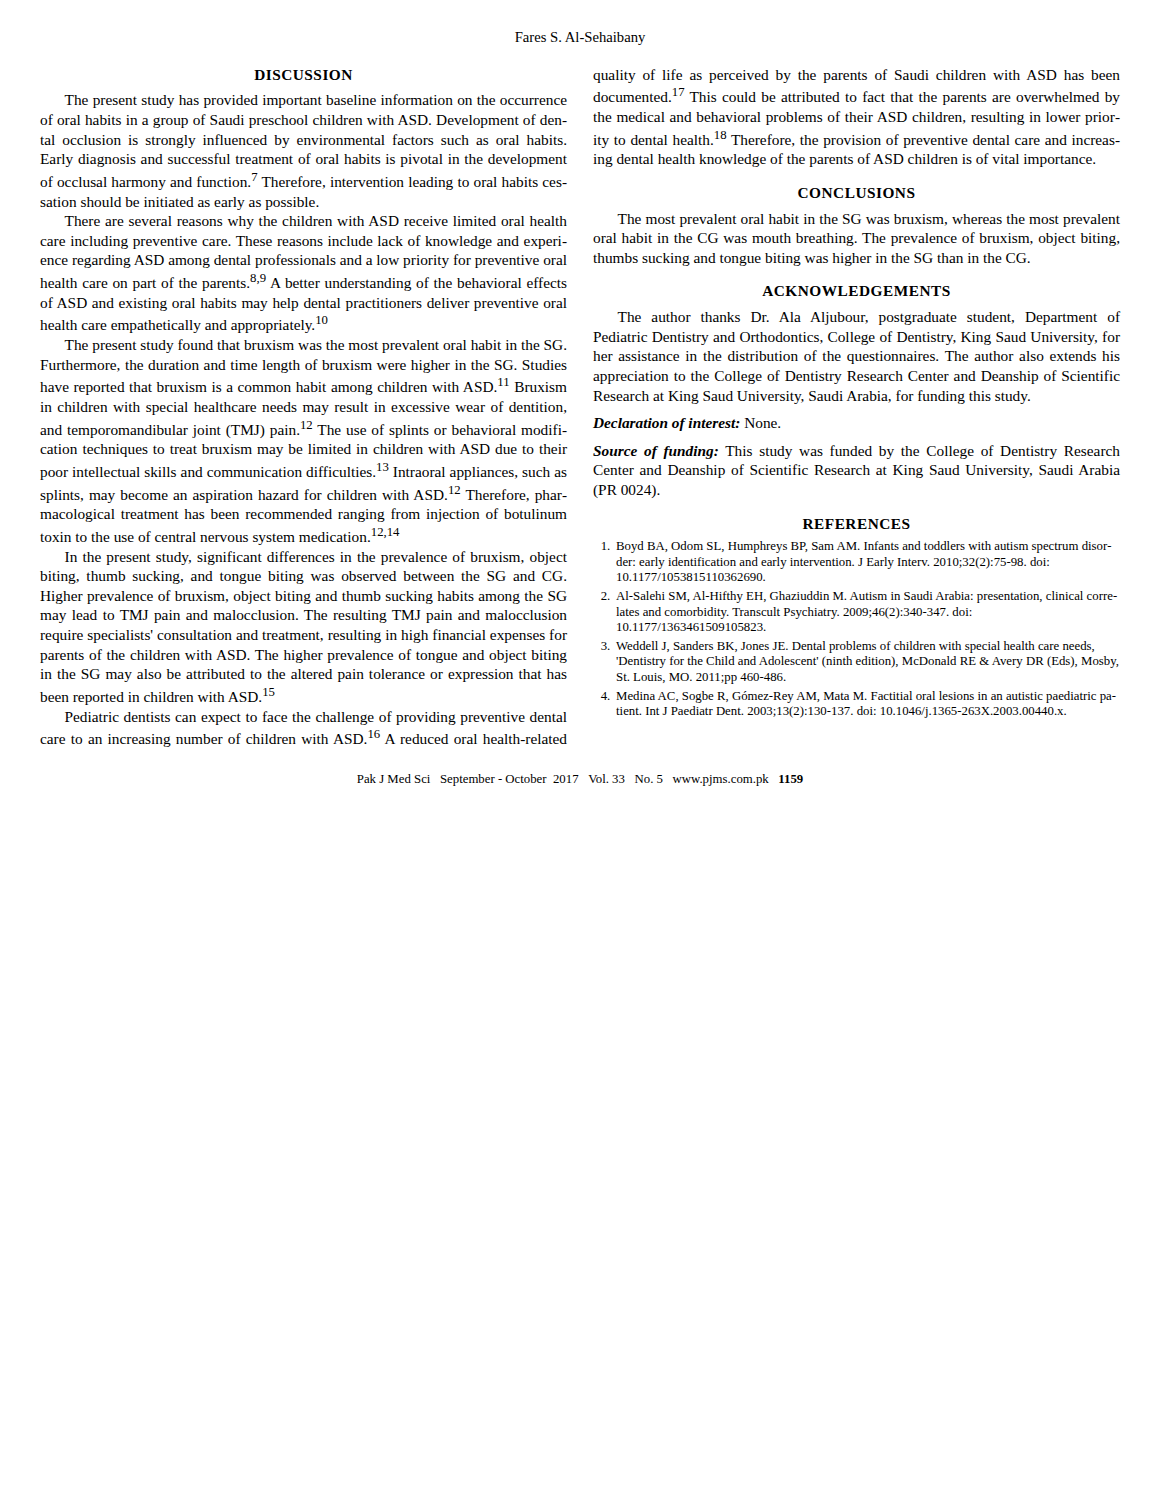Fares S. Al-Sehaibany
DISCUSSION
The present study has provided important baseline information on the occurrence of oral habits in a group of Saudi preschool children with ASD. Development of dental occlusion is strongly influenced by environmental factors such as oral habits. Early diagnosis and successful treatment of oral habits is pivotal in the development of occlusal harmony and function.7 Therefore, intervention leading to oral habits cessation should be initiated as early as possible.
There are several reasons why the children with ASD receive limited oral health care including preventive care. These reasons include lack of knowledge and experience regarding ASD among dental professionals and a low priority for preventive oral health care on part of the parents.8,9 A better understanding of the behavioral effects of ASD and existing oral habits may help dental practitioners deliver preventive oral health care empathetically and appropriately.10
The present study found that bruxism was the most prevalent oral habit in the SG. Furthermore, the duration and time length of bruxism were higher in the SG. Studies have reported that bruxism is a common habit among children with ASD.11 Bruxism in children with special healthcare needs may result in excessive wear of dentition, and temporomandibular joint (TMJ) pain.12 The use of splints or behavioral modification techniques to treat bruxism may be limited in children with ASD due to their poor intellectual skills and communication difficulties.13 Intraoral appliances, such as splints, may become an aspiration hazard for children with ASD.12 Therefore, pharmacological treatment has been recommended ranging from injection of botulinum toxin to the use of central nervous system medication.12,14
In the present study, significant differences in the prevalence of bruxism, object biting, thumb sucking, and tongue biting was observed between the SG and CG. Higher prevalence of bruxism, object biting and thumb sucking habits among the SG may lead to TMJ pain and malocclusion. The resulting TMJ pain and malocclusion require specialists' consultation and treatment, resulting in high financial expenses for parents of the children with ASD. The higher prevalence of tongue and object biting in the SG may also be attributed to the altered pain tolerance or expression that has been reported in children with ASD.15
Pediatric dentists can expect to face the challenge of providing preventive dental care to an increasing number of children with ASD.16 A reduced oral health-related quality of life as perceived by the parents of Saudi children with ASD has been documented.17 This could be attributed to fact that the parents are overwhelmed by the medical and behavioral problems of their ASD children, resulting in lower priority to dental health.18 Therefore, the provision of preventive dental care and increasing dental health knowledge of the parents of ASD children is of vital importance.
CONCLUSIONS
The most prevalent oral habit in the SG was bruxism, whereas the most prevalent oral habit in the CG was mouth breathing. The prevalence of bruxism, object biting, thumbs sucking and tongue biting was higher in the SG than in the CG.
ACKNOWLEDGEMENTS
The author thanks Dr. Ala Aljubour, postgraduate student, Department of Pediatric Dentistry and Orthodontics, College of Dentistry, King Saud University, for her assistance in the distribution of the questionnaires. The author also extends his appreciation to the College of Dentistry Research Center and Deanship of Scientific Research at King Saud University, Saudi Arabia, for funding this study.
Declaration of interest: None.
Source of funding: This study was funded by the College of Dentistry Research Center and Deanship of Scientific Research at King Saud University, Saudi Arabia (PR 0024).
REFERENCES
Boyd BA, Odom SL, Humphreys BP, Sam AM. Infants and toddlers with autism spectrum disorder: early identification and early intervention. J Early Interv. 2010;32(2):75-98. doi: 10.1177/1053815110362690.
Al-Salehi SM, Al-Hifthy EH, Ghaziuddin M. Autism in Saudi Arabia: presentation, clinical correlates and comorbidity. Transcult Psychiatry. 2009;46(2):340-347. doi: 10.1177/1363461509105823.
Weddell J, Sanders BK, Jones JE. Dental problems of children with special health care needs, 'Dentistry for the Child and Adolescent' (ninth edition), McDonald RE & Avery DR (Eds), Mosby, St. Louis, MO. 2011;pp 460-486.
Medina AC, Sogbe R, Gómez-Rey AM, Mata M. Factitial oral lesions in an autistic paediatric patient. Int J Paediatr Dent. 2003;13(2):130-137. doi: 10.1046/j.1365-263X.2003.00440.x.
Pak J Med Sci September - October 2017 Vol. 33 No. 5 www.pjms.com.pk 1159